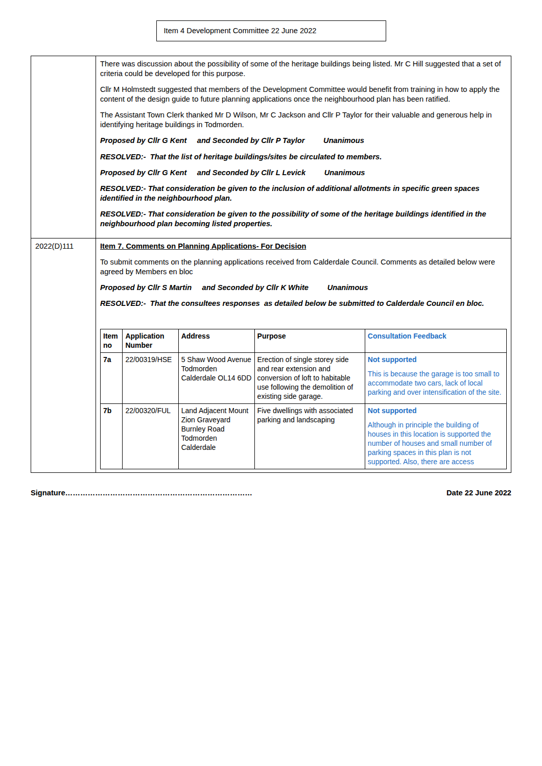Item 4 Development Committee 22 June 2022
| | There was discussion about the possibility of some of the heritage buildings being listed. Mr C Hill suggested that a set of criteria could be developed for this purpose. Cllr M Holmstedt suggested that members of the Development Committee would benefit from training in how to apply the content of the design guide to future planning applications once the neighbourhood plan has been ratified. The Assistant Town Clerk thanked Mr D Wilson, Mr C Jackson and Cllr P Taylor for their valuable and generous help in identifying heritage buildings in Todmorden. Proposed by Cllr G Kent and Seconded by Cllr P Taylor Unanimous RESOLVED:- That the list of heritage buildings/sites be circulated to members. Proposed by Cllr G Kent and Seconded by Cllr L Levick Unanimous RESOLVED:- That consideration be given to the inclusion of additional allotments in specific green spaces identified in the neighbourhood plan. RESOLVED:- That consideration be given to the possibility of some of the heritage buildings identified in the neighbourhood plan becoming listed properties. |
| 2022(D)111 | Item 7. Comments on Planning Applications- For Decision To submit comments on the planning applications received from Calderdale Council. Comments as detailed below were agreed by Members en bloc Proposed by Cllr S Martin and Seconded by Cllr K White Unanimous RESOLVED:- That the consultees responses as detailed below be submitted to Calderdale Council e n bloc. / Item no / Application Number / Address / Purpose / Consultation Feedback / / --- / --- / --- / --- / --- / / 7a / 22/00319/HSE / 5 Shaw Wood Avenue Todmorden Calderdale OL14 6DD / Erection of single storey side and rear extension and conversion of loft to habitable use following the demolition of existing side garage. / Not supported This is because the garage is too small to accommodate two cars, lack of local parking and over intensification of the site. / / 7b / 22/00320/FUL / Land Adjacent Mount Zion Graveyard Burnley Road Todmorden Calderdale / Five dwellings with associated parking and landscaping / Not supported Although in principle the building of houses in this location is supported the number of houses and small number of parking spaces in this plan is not supported. Also, there are access / |
Signature…………………………………………………………………
Date 22 June 2022